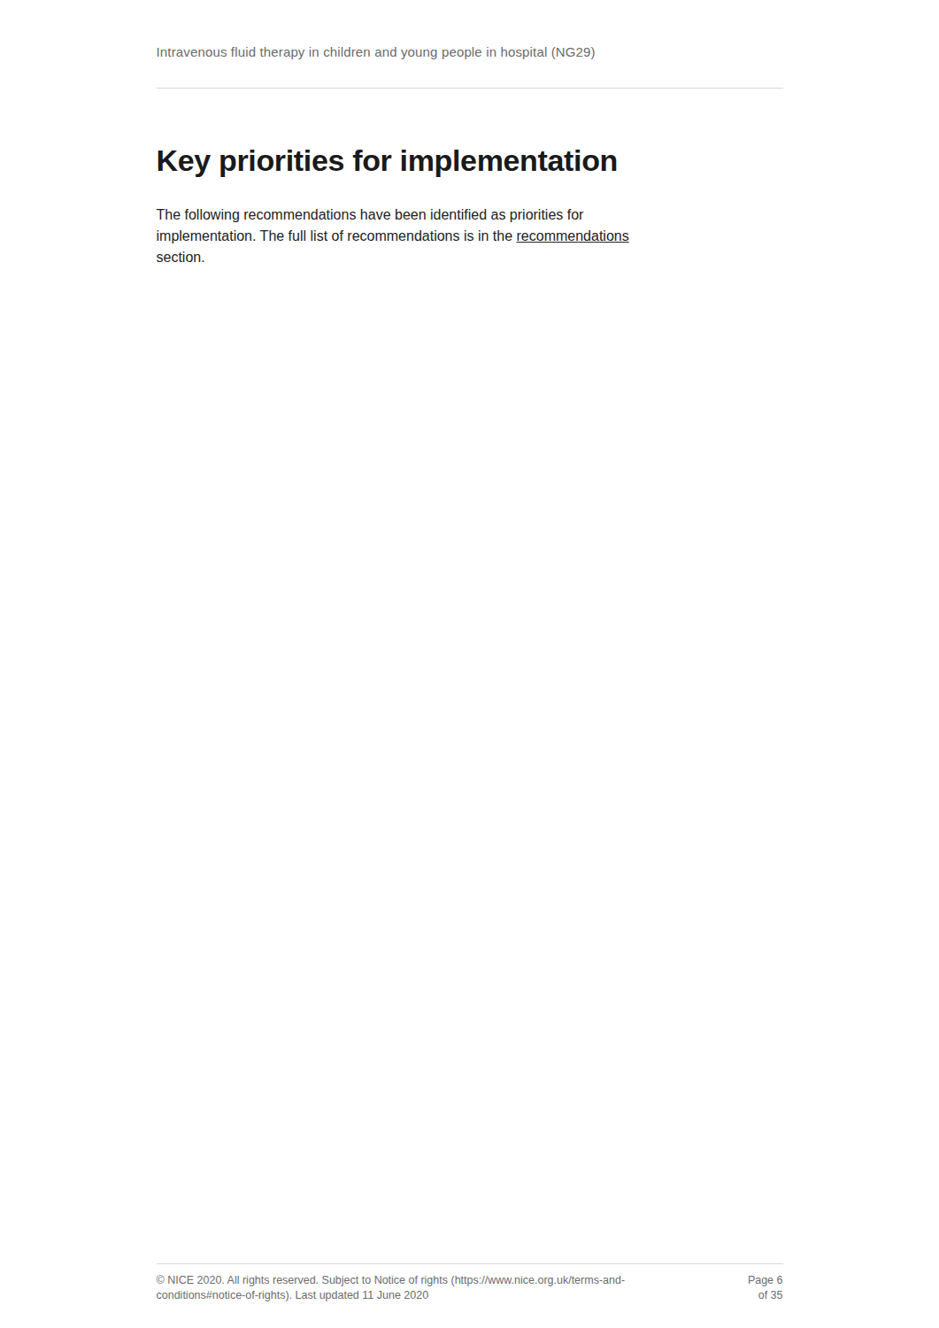Intravenous fluid therapy in children and young people in hospital (NG29)
Key priorities for implementation
The following recommendations have been identified as priorities for implementation. The full list of recommendations is in the recommendations section.
© NICE 2020. All rights reserved. Subject to Notice of rights (https://www.nice.org.uk/terms-and-conditions#notice-of-rights). Last updated 11 June 2020
Page 6
of 35